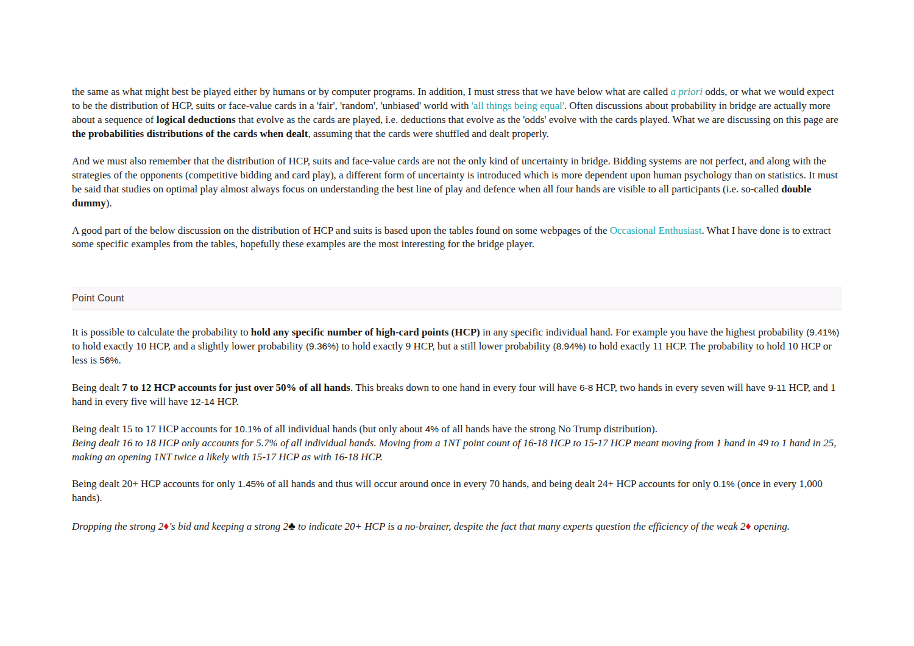the same as what might best be played either by humans or by computer programs. In addition, I must stress that we have below what are called a priori odds, or what we would expect to be the distribution of HCP, suits or face-value cards in a 'fair', 'random', 'unbiased' world with 'all things being equal'. Often discussions about probability in bridge are actually more about a sequence of logical deductions that evolve as the cards are played, i.e. deductions that evolve as the 'odds' evolve with the cards played. What we are discussing on this page are the probabilities distributions of the cards when dealt, assuming that the cards were shuffled and dealt properly.
And we must also remember that the distribution of HCP, suits and face-value cards are not the only kind of uncertainty in bridge. Bidding systems are not perfect, and along with the strategies of the opponents (competitive bidding and card play), a different form of uncertainty is introduced which is more dependent upon human psychology than on statistics. It must be said that studies on optimal play almost always focus on understanding the best line of play and defence when all four hands are visible to all participants (i.e. so-called double dummy).
A good part of the below discussion on the distribution of HCP and suits is based upon the tables found on some webpages of the Occasional Enthusiast. What I have done is to extract some specific examples from the tables, hopefully these examples are the most interesting for the bridge player.
Point Count
It is possible to calculate the probability to hold any specific number of high‑card points (HCP) in any specific individual hand. For example you have the highest probability (9.41%) to hold exactly 10 HCP, and a slightly lower probability (9.36%) to hold exactly 9 HCP, but a still lower probability (8.94%) to hold exactly 11 HCP. The probability to hold 10 HCP or less is 56%.
Being dealt 7 to 12 HCP accounts for just over 50% of all hands. This breaks down to one hand in every four will have 6-8 HCP, two hands in every seven will have 9-11 HCP, and 1 hand in every five will have 12-14 HCP.
Being dealt 15 to 17 HCP accounts for 10.1% of all individual hands (but only about 4% of all hands have the strong No Trump distribution).
Being dealt 16 to 18 HCP only accounts for 5.7% of all individual hands. Moving from a 1NT point count of 16-18 HCP to 15-17 HCP meant moving from 1 hand in 49 to 1 hand in 25, making an opening 1NT twice a likely with 15-17 HCP as with 16-18 HCP.
Being dealt 20+ HCP accounts for only 1.45% of all hands and thus will occur around once in every 70 hands, and being dealt 24+ HCP accounts for only 0.1% (once in every 1,000 hands).
Dropping the strong 2♦'s bid and keeping a strong 2♣ to indicate 20+ HCP is a no-brainer, despite the fact that many experts question the efficiency of the weak 2♦ opening.